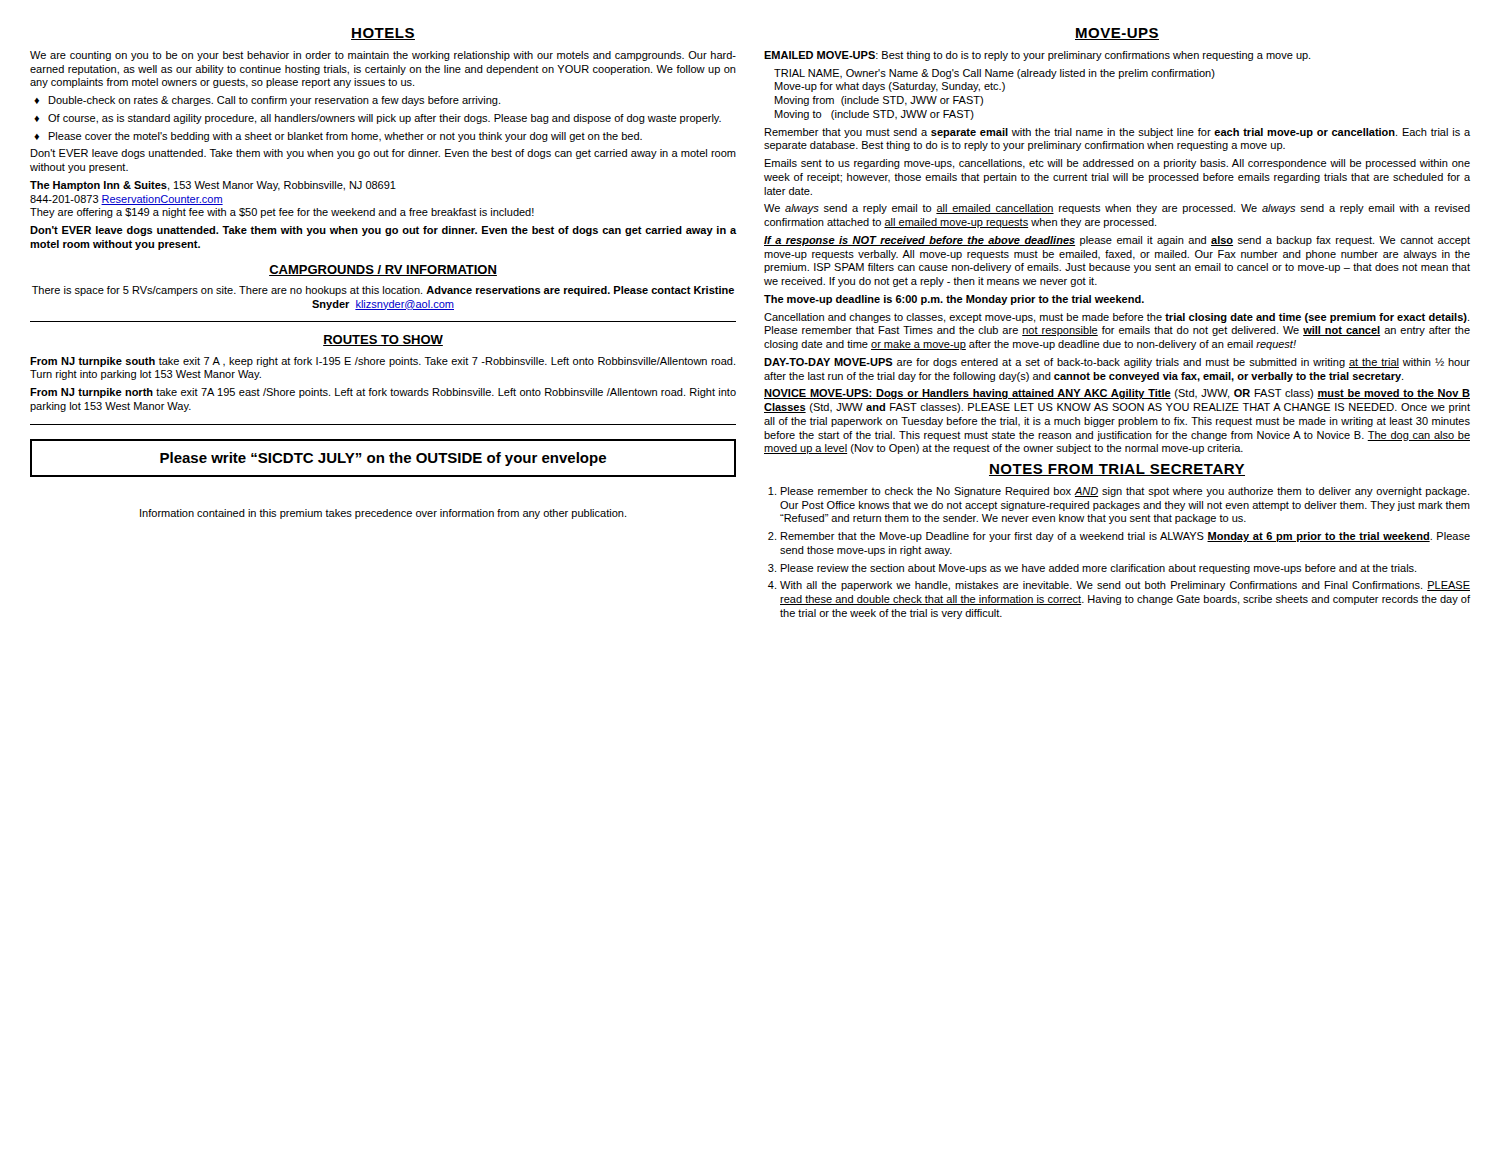HOTELS
We are counting on you to be on your best behavior in order to maintain the working relationship with our motels and campgrounds. Our hard-earned reputation, as well as our ability to continue hosting trials, is certainly on the line and dependent on YOUR cooperation. We follow up on any complaints from motel owners or guests, so please report any issues to us.
Double-check on rates & charges. Call to confirm your reservation a few days before arriving.
Of course, as is standard agility procedure, all handlers/owners will pick up after their dogs. Please bag and dispose of dog waste properly.
Please cover the motel's bedding with a sheet or blanket from home, whether or not you think your dog will get on the bed.
Don't EVER leave dogs unattended. Take them with you when you go out for dinner. Even the best of dogs can get carried away in a motel room without you present.
The Hampton Inn & Suites, 153 West Manor Way, Robbinsville, NJ 08691
844-201-0873 ReservationCounter.com
They are offering a $149 a night fee with a $50 pet fee for the weekend and a free breakfast is included!
Don't EVER leave dogs unattended. Take them with you when you go out for dinner. Even the best of dogs can get carried away in a motel room without you present.
CAMPGROUNDS / RV INFORMATION
There is space for 5 RVs/campers on site. There are no hookups at this location. Advance reservations are required. Please contact Kristine Snyder klizsnyder@aol.com
ROUTES TO SHOW
From NJ turnpike south take exit 7 A , keep right at fork I-195 E /shore points. Take exit 7 -Robbinsville. Left onto Robbinsville/Allentown road. Turn right into parking lot 153 West Manor Way.
From NJ turnpike north take exit 7A 195 east /Shore points. Left at fork towards Robbinsville. Left onto Robbinsville /Allentown road. Right into parking lot 153 West Manor Way.
Please write “SICDTC JULY” on the OUTSIDE of your envelope
Information contained in this premium takes precedence over information from any other publication.
MOVE-UPS
EMAILED MOVE-UPS: Best thing to do is to reply to your preliminary confirmations when requesting a move up.
TRIAL NAME, Owner's Name & Dog's Call Name (already listed in the prelim confirmation)
Move-up for what days (Saturday, Sunday, etc.)
Moving from (include STD, JWW or FAST)
Moving to (include STD, JWW or FAST)
Remember that you must send a separate email with the trial name in the subject line for each trial move-up or cancellation. Each trial is a separate database. Best thing to do is to reply to your preliminary confirmation when requesting a move up.
Emails sent to us regarding move-ups, cancellations, etc will be addressed on a priority basis. All correspondence will be processed within one week of receipt; however, those emails that pertain to the current trial will be processed before emails regarding trials that are scheduled for a later date.
We always send a reply email to all emailed cancellation requests when they are processed. We always send a reply email with a revised confirmation attached to all emailed move-up requests when they are processed.
If a response is NOT received before the above deadlines please email it again and also send a backup fax request. We cannot accept move-up requests verbally. All move-up requests must be emailed, faxed, or mailed. Our Fax number and phone number are always in the premium. ISP SPAM filters can cause non-delivery of emails. Just because you sent an email to cancel or to move-up – that does not mean that we received. If you do not get a reply - then it means we never got it.
The move-up deadline is 6:00 p.m. the Monday prior to the trial weekend.
Cancellation and changes to classes, except move-ups, must be made before the trial closing date and time (see premium for exact details). Please remember that Fast Times and the club are not responsible for emails that do not get delivered. We will not cancel an entry after the closing date and time or make a move-up after the move-up deadline due to non-delivery of an email request!
DAY-TO-DAY MOVE-UPS are for dogs entered at a set of back-to-back agility trials and must be submitted in writing at the trial within ½ hour after the last run of the trial day for the following day(s) and cannot be conveyed via fax, email, or verbally to the trial secretary.
NOVICE MOVE-UPS: Dogs or Handlers having attained ANY AKC Agility Title (Std, JWW, OR FAST class) must be moved to the Nov B Classes (Std, JWW and FAST classes). PLEASE LET US KNOW AS SOON AS YOU REALIZE THAT A CHANGE IS NEEDED. Once we print all of the trial paperwork on Tuesday before the trial, it is a much bigger problem to fix. This request must be made in writing at least 30 minutes before the start of the trial. This request must state the reason and justification for the change from Novice A to Novice B. The dog can also be moved up a level (Nov to Open) at the request of the owner subject to the normal move-up criteria.
NOTES FROM TRIAL SECRETARY
Please remember to check the No Signature Required box AND sign that spot where you authorize them to deliver any overnight package. Our Post Office knows that we do not accept signature-required packages and they will not even attempt to deliver them. They just mark them “Refused” and return them to the sender. We never even know that you sent that package to us.
Remember that the Move-up Deadline for your first day of a weekend trial is ALWAYS Monday at 6 pm prior to the trial weekend. Please send those move-ups in right away.
Please review the section about Move-ups as we have added more clarification about requesting move-ups before and at the trials.
With all the paperwork we handle, mistakes are inevitable. We send out both Preliminary Confirmations and Final Confirmations. PLEASE read these and double check that all the information is correct. Having to change Gate boards, scribe sheets and computer records the day of the trial or the week of the trial is very difficult.